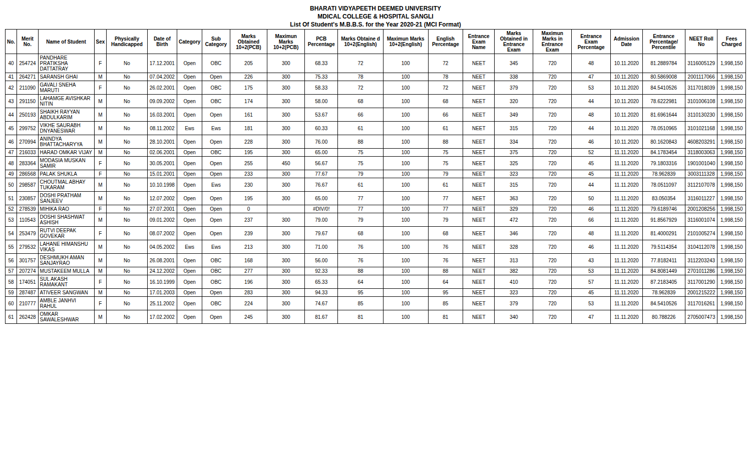BHARATI VIDYAPEETH DEEMED UNIVERSITY
MDICAL COLLEGE & HOSPITAL SANGLI
List Of Student's M.B.B.S. for the Year 2020-21 (MCI Format)
| No. | Merit No. | Name of Student | Sex | Physically Handicapped | Date of Birth | Category | Sub Category | Marks Obtained 10+2(PCB) | Maximun Marks 10+2(PCB) | PCB Percentage | Marks Obtaine d 10+2(English) | Maximun Marks 10+2(English) | English Percentage | Entrance Exam Name | Marks Obtained in Entrance Exam | Maximun Marks in Entrance Exam | Entrance Exam Percentage | Admission Date | Entrance Percentage/ Percentile | NEET Roll No | Fees Charged |
| --- | --- | --- | --- | --- | --- | --- | --- | --- | --- | --- | --- | --- | --- | --- | --- | --- | --- | --- | --- | --- | --- |
| 40 | 254724 | PANDHARE PRATIKSHA DATTATRAY | F | No | 17.12.2001 | Open | OBC | 205 | 300 | 68.33 | 72 | 100 | 72 | NEET | 345 | 720 | 48 | 10.11.2020 | 81.2889784 | 3116005129 | 1,998,150 |
| 41 | 264271 | SARANSH GHAI | M | No | 07.04.2002 | Open | Open | 226 | 300 | 75.33 | 78 | 100 | 78 | NEET | 338 | 720 | 47 | 10.11.2020 | 80.5869008 | 2001117066 | 1,998,150 |
| 42 | 211090 | GAVALI SNEHA MARUTI | F | No | 26.02.2001 | Open | OBC | 175 | 300 | 58.33 | 72 | 100 | 72 | NEET | 379 | 720 | 53 | 10.11.2020 | 84.5410526 | 3117018039 | 1,998,150 |
| 43 | 291150 | LAHAMGE AVISHKAR NITIN | M | No | 09.09.2002 | Open | OBC | 174 | 300 | 58.00 | 68 | 100 | 68 | NEET | 320 | 720 | 44 | 10.11.2020 | 78.6222981 | 3101006108 | 1,998,150 |
| 44 | 250193 | SHAIKH RAYYAN ABDULKARIM | M | No | 16.03.2001 | Open | Open | 161 | 300 | 53.67 | 66 | 100 | 66 | NEET | 349 | 720 | 48 | 10.11.2020 | 81.6961644 | 3110130230 | 1,998,150 |
| 45 | 299752 | VIKHE SAURABH DNYANESWAR | M | No | 08.11.2002 | Ews | Ews | 181 | 300 | 60.33 | 61 | 100 | 61 | NEET | 315 | 720 | 44 | 10.11.2020 | 78.0510965 | 3101021168 | 1,998,150 |
| 46 | 270994 | ANINDYA BHATTACHARYYA | M | No | 28.10.2001 | Open | Open | 228 | 300 | 76.00 | 88 | 100 | 88 | NEET | 334 | 720 | 46 | 10.11.2020 | 80.1620843 | 4608203291 | 1,998,150 |
| 47 | 216033 | HARAD OMKAR VIJAY | M | No | 02.06.2001 | Open | OBC | 195 | 300 | 65.00 | 75 | 100 | 75 | NEET | 375 | 720 | 52 | 11.11.2020 | 84.1783454 | 3118003063 | 1,998,150 |
| 48 | 283364 | MODASIA MUSKAN SAMIR | F | No | 30.05.2001 | Open | Open | 255 | 450 | 56.67 | 75 | 100 | 75 | NEET | 325 | 720 | 45 | 11.11.2020 | 79.1803316 | 1901001040 | 1,998,150 |
| 49 | 286568 | PALAK SHUKLA | F | No | 15.01.2001 | Open | Open | 233 | 300 | 77.67 | 79 | 100 | 79 | NEET | 323 | 720 | 45 | 11.11.2020 | 78.962839 | 3003111328 | 1,998,150 |
| 50 | 298587 | CHOUTMAL ABHAY TUKARAM | M | No | 10.10.1998 | Open | Ews | 230 | 300 | 76.67 | 61 | 100 | 61 | NEET | 315 | 720 | 44 | 11.11.2020 | 78.0511097 | 3112107078 | 1,998,150 |
| 51 | 230857 | DOSHI PRATHAM SANJEEV | M | No | 12.07.2002 | Open | Open | 195 | 300 | 65.00 | 77 | 100 | 77 | NEET | 363 | 720 | 50 | 11.11.2020 | 83.050354 | 3116011227 | 1,998,150 |
| 52 | 278539 | MIHIKA RAO | F | No | 27.07.2001 | Open | Open | 0 | | #DIV/0! | 77 | 100 | 77 | NEET | 329 | 720 | 46 | 11.11.2020 | 79.6189746 | 2001208256 | 1,998,150 |
| 53 | 110543 | DOSHI SHASHWAT ASHISH | M | No | 09.01.2002 | Open | Open | 237 | 300 | 79.00 | 79 | 100 | 79 | NEET | 472 | 720 | 66 | 11.11.2020 | 91.8567929 | 3116001074 | 1,998,150 |
| 54 | 253479 | RUTVI DEEPAK GOVEKAR | F | No | 08.07.2002 | Open | Open | 239 | 300 | 79.67 | 68 | 100 | 68 | NEET | 346 | 720 | 48 | 11.11.2020 | 81.4000291 | 2101005274 | 1,998,150 |
| 55 | 279532 | LAHANE HIMANSHU VIKAS | M | No | 04.05.2002 | Ews | Ews | 213 | 300 | 71.00 | 76 | 100 | 76 | NEET | 328 | 720 | 46 | 11.11.2020 | 79.5114354 | 3104112078 | 1,998,150 |
| 56 | 301757 | DESHMUKH AMAN SANJAYRAO | M | No | 26.08.2001 | Open | OBC | 168 | 300 | 56.00 | 76 | 100 | 76 | NEET | 313 | 720 | 43 | 11.11.2020 | 77.8182411 | 3112203243 | 1,998,150 |
| 57 | 207274 | MUSTAKEEM MULLA | M | No | 24.12.2002 | Open | OBC | 277 | 300 | 92.33 | 88 | 100 | 88 | NEET | 382 | 720 | 53 | 11.11.2020 | 84.8081449 | 2701011286 | 1,998,150 |
| 58 | 174051 | SUL AKASH RAMAKANT | F | No | 16.10.1999 | Open | OBC | 196 | 300 | 65.33 | 64 | 100 | 64 | NEET | 410 | 720 | 57 | 11.11.2020 | 87.2183405 | 3117001290 | 1,998,150 |
| 59 | 287487 | ATIVEER SANGWAN | M | No | 17.01.2003 | Open | Open | 283 | 300 | 94.33 | 95 | 100 | 95 | NEET | 323 | 720 | 45 | 11.11.2020 | 78.962839 | 2001215222 | 1,998,150 |
| 60 | 210777 | AMBLE JANHVI RAHUL | F | No | 25.11.2002 | Open | OBC | 224 | 300 | 74.67 | 85 | 100 | 85 | NEET | 379 | 720 | 53 | 11.11.2020 | 84.5410526 | 3117016261 | 1,998,150 |
| 61 | 262428 | OMKAR SAWALESHWAR | M | No | 17.02.2002 | Open | Open | 245 | 300 | 81.67 | 81 | 100 | 81 | NEET | 340 | 720 | 47 | 11.11.2020 | 80.788226 | 2705007473 | 1,998,150 |